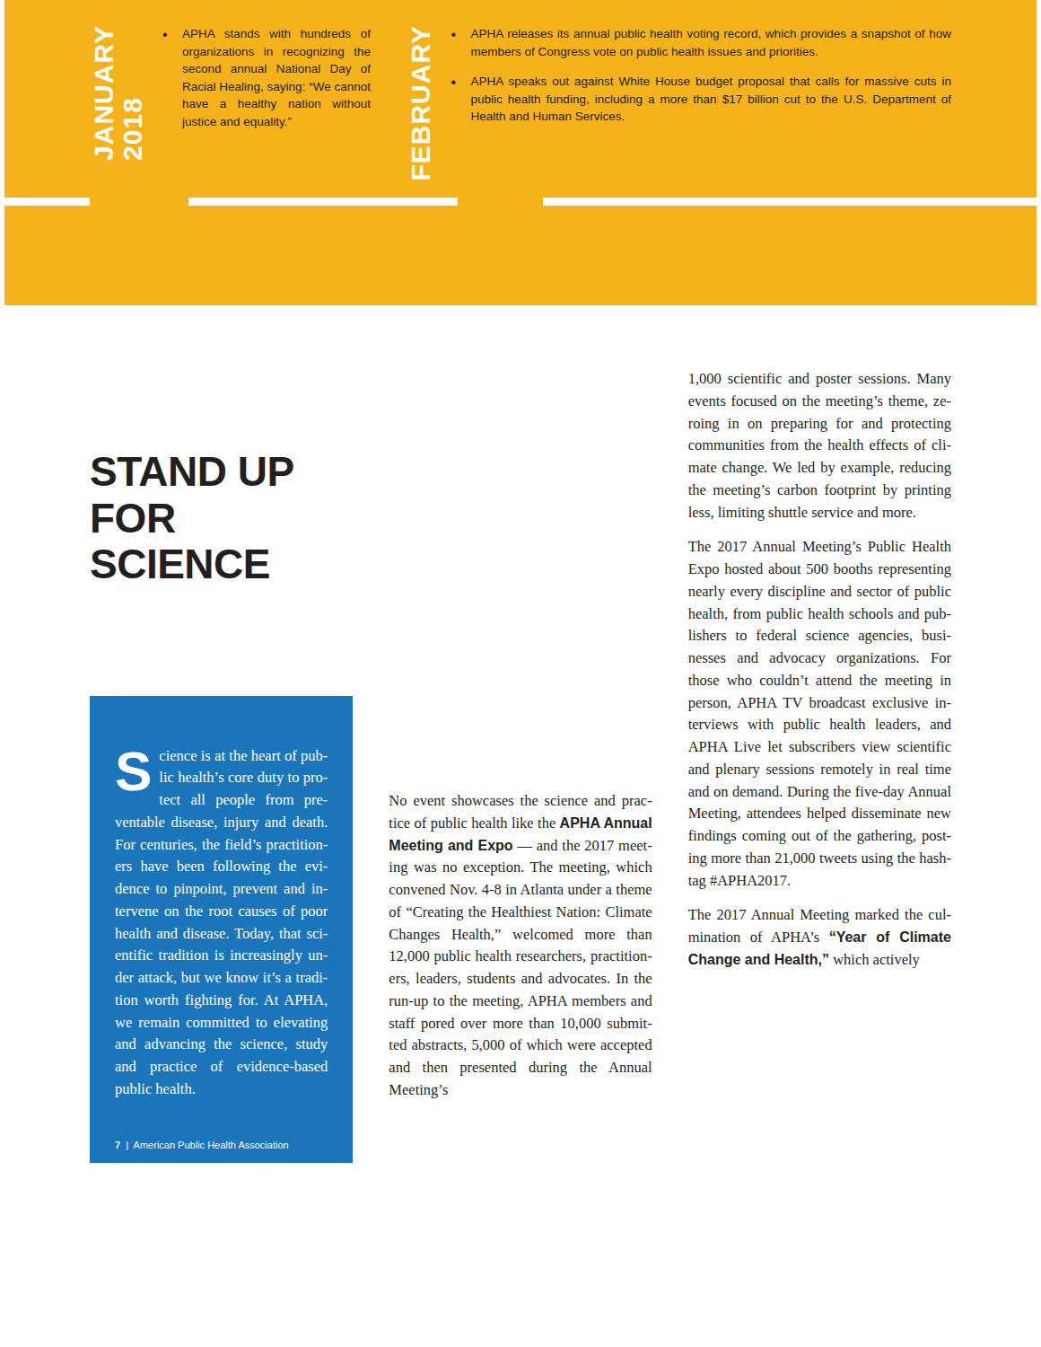JANUARY2018
APHA stands with hundreds of organizations in recognizing the second annual National Day of Racial Healing, saying: “We cannot have a healthy nation without justice and equality.”
FEBRUARY
APHA releases its annual public health voting record, which provides a snapshot of how members of Congress vote on public health issues and priorities.
APHA speaks out against White House budget proposal that calls for massive cuts in public health funding, including a more than $17 billion cut to the U.S. Department of Health and Human Services.
STAND UP
FOR
SCIENCE
Science is at the heart of public health’s core duty to protect all people from preventable disease, injury and death. For centuries, the field’s practitioners have been following the evidence to pinpoint, prevent and intervene on the root causes of poor health and disease. Today, that scientific tradition is increasingly under attack, but we know it’s a tradition worth fighting for. At APHA, we remain committed to elevating and advancing the science, study and practice of evidence-based public health.
7 | American Public Health Association
No event showcases the science and practice of public health like the APHA Annual Meeting and Expo — and the 2017 meeting was no exception. The meeting, which convened Nov. 4-8 in Atlanta under a theme of “Creating the Healthiest Nation: Climate Changes Health,” welcomed more than 12,000 public health researchers, practitioners, leaders, students and advocates. In the run-up to the meeting, APHA members and staff pored over more than 10,000 submitted abstracts, 5,000 of which were accepted and then presented during the Annual Meeting’s
1,000 scientific and poster sessions. Many events focused on the meeting’s theme, zeroing in on preparing for and protecting communities from the health effects of climate change. We led by example, reducing the meeting’s carbon footprint by printing less, limiting shuttle service and more.
The 2017 Annual Meeting’s Public Health Expo hosted about 500 booths representing nearly every discipline and sector of public health, from public health schools and publishers to federal science agencies, businesses and advocacy organizations. For those who couldn’t attend the meeting in person, APHA TV broadcast exclusive interviews with public health leaders, and APHA Live let subscribers view scientific and plenary sessions remotely in real time and on demand. During the five-day Annual Meeting, attendees helped disseminate new findings coming out of the gathering, posting more than 21,000 tweets using the hashtag #APHA2017.
The 2017 Annual Meeting marked the culmination of APHA’s “Year of Climate Change and Health,” which actively